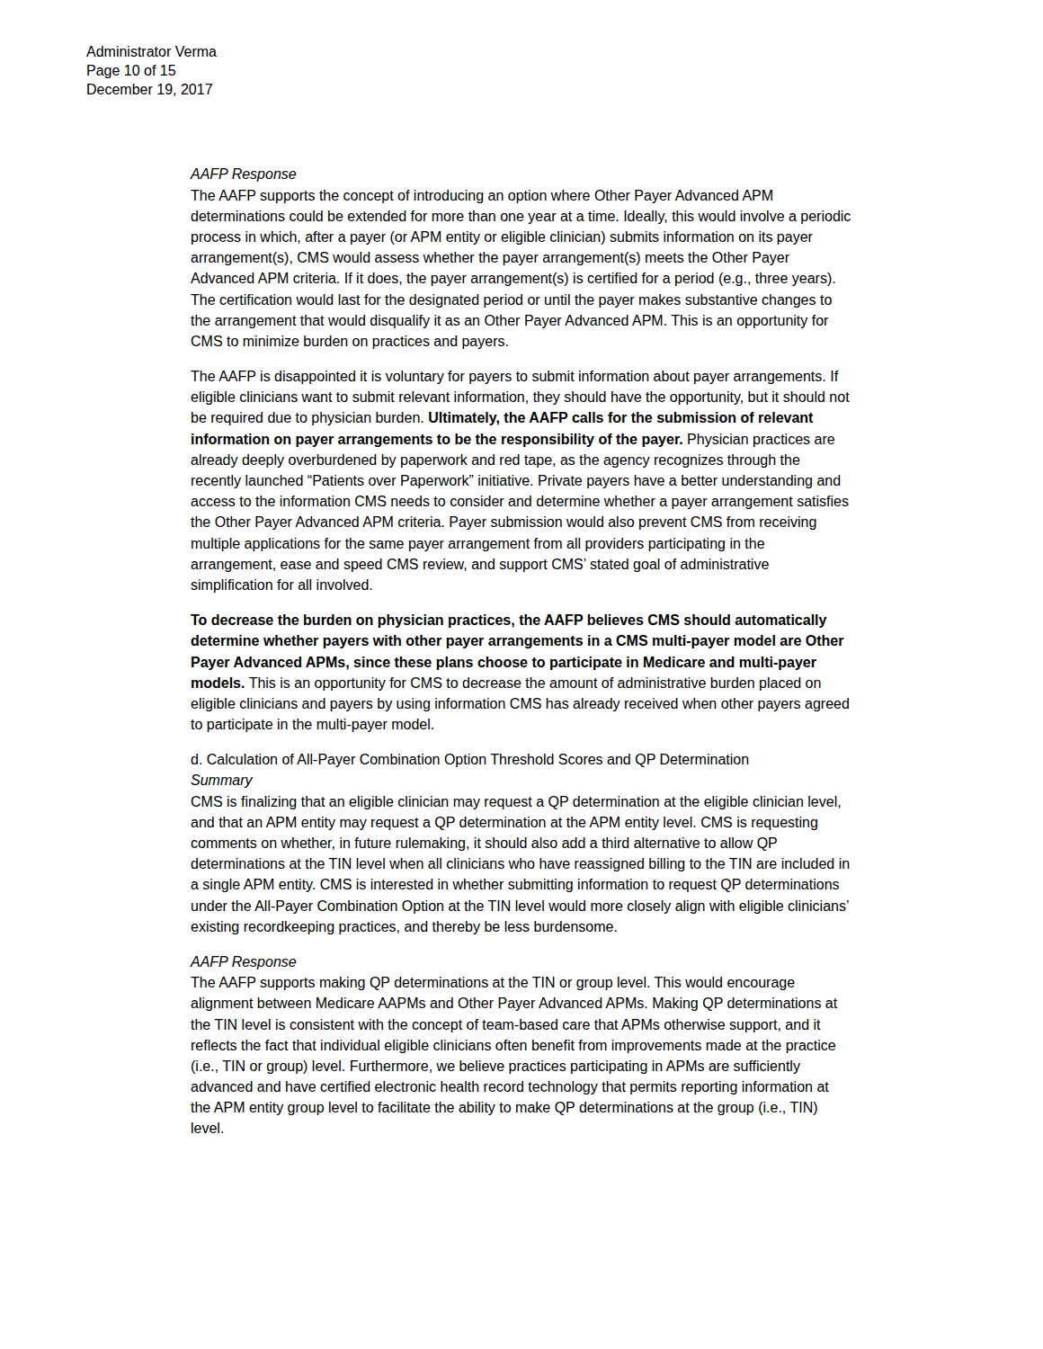Administrator Verma
Page 10 of 15
December 19, 2017
AAFP Response
The AAFP supports the concept of introducing an option where Other Payer Advanced APM determinations could be extended for more than one year at a time. Ideally, this would involve a periodic process in which, after a payer (or APM entity or eligible clinician) submits information on its payer arrangement(s), CMS would assess whether the payer arrangement(s) meets the Other Payer Advanced APM criteria. If it does, the payer arrangement(s) is certified for a period (e.g., three years). The certification would last for the designated period or until the payer makes substantive changes to the arrangement that would disqualify it as an Other Payer Advanced APM. This is an opportunity for CMS to minimize burden on practices and payers.
The AAFP is disappointed it is voluntary for payers to submit information about payer arrangements. If eligible clinicians want to submit relevant information, they should have the opportunity, but it should not be required due to physician burden. Ultimately, the AAFP calls for the submission of relevant information on payer arrangements to be the responsibility of the payer. Physician practices are already deeply overburdened by paperwork and red tape, as the agency recognizes through the recently launched “Patients over Paperwork” initiative. Private payers have a better understanding and access to the information CMS needs to consider and determine whether a payer arrangement satisfies the Other Payer Advanced APM criteria. Payer submission would also prevent CMS from receiving multiple applications for the same payer arrangement from all providers participating in the arrangement, ease and speed CMS review, and support CMS’ stated goal of administrative simplification for all involved.
To decrease the burden on physician practices, the AAFP believes CMS should automatically determine whether payers with other payer arrangements in a CMS multi-payer model are Other Payer Advanced APMs, since these plans choose to participate in Medicare and multi-payer models. This is an opportunity for CMS to decrease the amount of administrative burden placed on eligible clinicians and payers by using information CMS has already received when other payers agreed to participate in the multi-payer model.
d. Calculation of All-Payer Combination Option Threshold Scores and QP Determination
Summary
CMS is finalizing that an eligible clinician may request a QP determination at the eligible clinician level, and that an APM entity may request a QP determination at the APM entity level. CMS is requesting comments on whether, in future rulemaking, it should also add a third alternative to allow QP determinations at the TIN level when all clinicians who have reassigned billing to the TIN are included in a single APM entity. CMS is interested in whether submitting information to request QP determinations under the All-Payer Combination Option at the TIN level would more closely align with eligible clinicians’ existing recordkeeping practices, and thereby be less burdensome.
AAFP Response
The AAFP supports making QP determinations at the TIN or group level. This would encourage alignment between Medicare AAPMs and Other Payer Advanced APMs. Making QP determinations at the TIN level is consistent with the concept of team-based care that APMs otherwise support, and it reflects the fact that individual eligible clinicians often benefit from improvements made at the practice (i.e., TIN or group) level. Furthermore, we believe practices participating in APMs are sufficiently advanced and have certified electronic health record technology that permits reporting information at the APM entity group level to facilitate the ability to make QP determinations at the group (i.e., TIN) level.